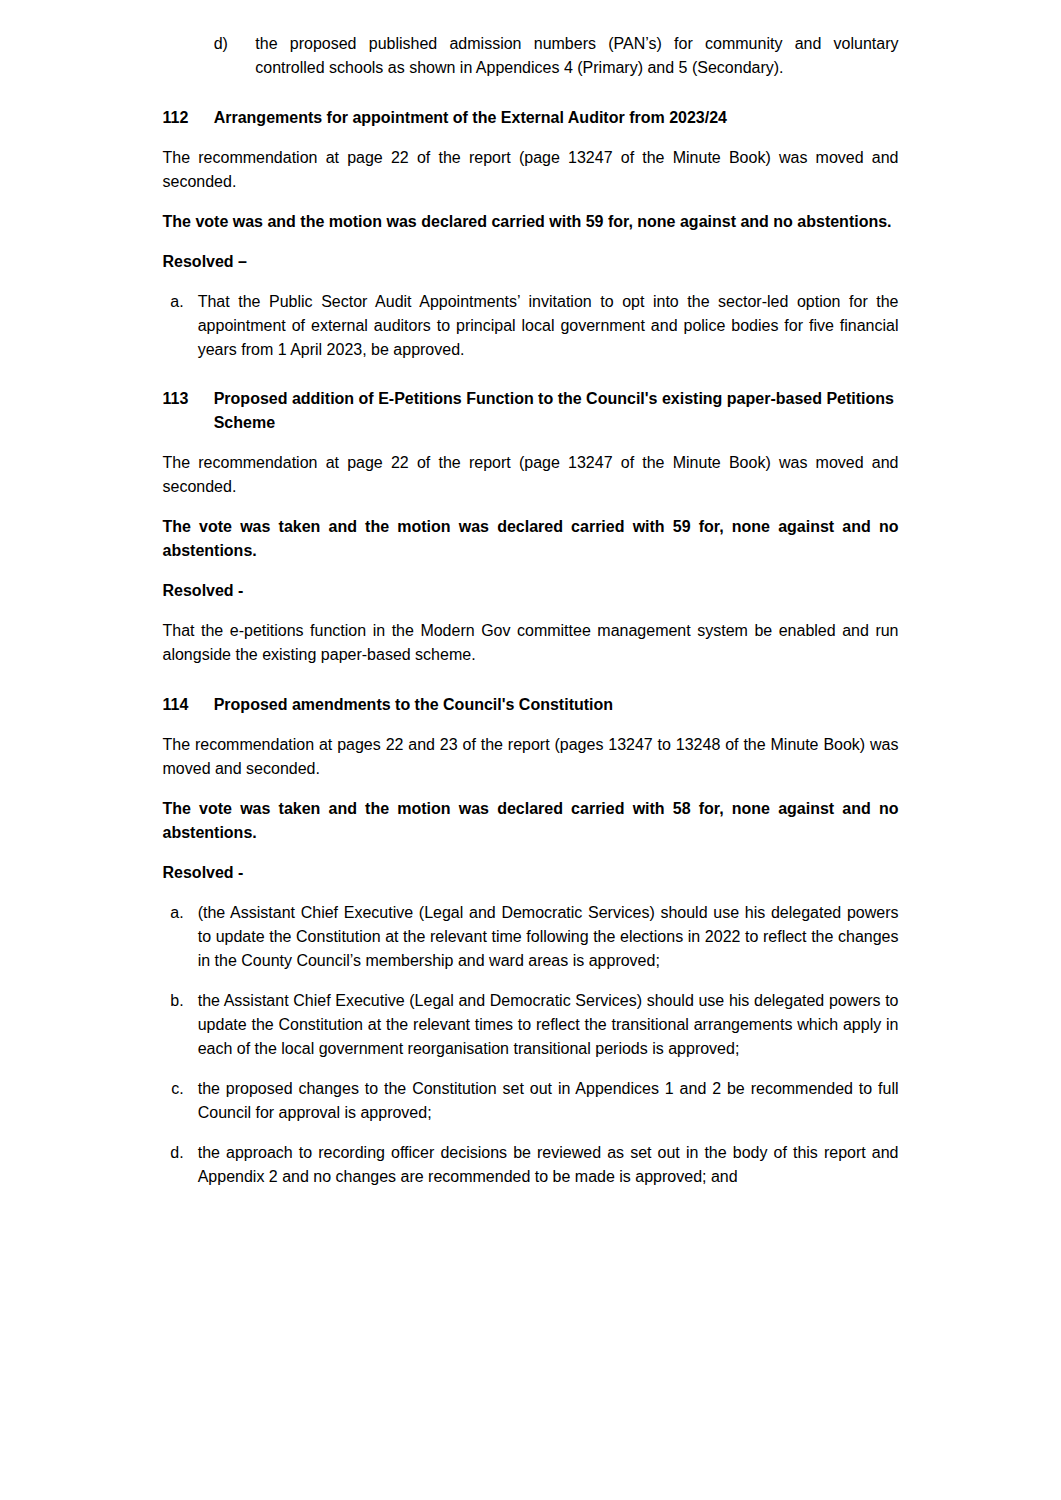d)
the proposed published admission numbers (PAN’s) for community and voluntary controlled schools as shown in Appendices 4 (Primary) and 5 (Secondary).
112
Arrangements for appointment of the External Auditor from 2023/24
The recommendation at page 22 of the report (page 13247 of the Minute Book) was moved and seconded.
The vote was and the motion was declared carried with 59 for, none against and no abstentions.
Resolved –
That the Public Sector Audit Appointments’ invitation to opt into the sector-led option for the appointment of external auditors to principal local government and police bodies for five financial years from 1 April 2023, be approved.
113
Proposed addition of E-Petitions Function to the Council's existing paper-based Petitions Scheme
The recommendation at page 22 of the report (page 13247 of the Minute Book) was moved and seconded.
The vote was taken and the motion was declared carried with 59 for, none against and no abstentions.
Resolved -
That the e-petitions function in the Modern Gov committee management system be enabled and run alongside the existing paper-based scheme.
114
Proposed amendments to the Council's Constitution
The recommendation at pages 22 and 23 of the report (pages 13247 to 13248 of the Minute Book) was moved and seconded.
The vote was taken and the motion was declared carried with 58 for, none against and no abstentions.
Resolved -
(the Assistant Chief Executive (Legal and Democratic Services) should use his delegated powers to update the Constitution at the relevant time following the elections in 2022 to reflect the changes in the County Council’s membership and ward areas is approved;
the Assistant Chief Executive (Legal and Democratic Services) should use his delegated powers to update the Constitution at the relevant times to reflect the transitional arrangements which apply in each of the local government reorganisation transitional periods is approved;
the proposed changes to the Constitution set out in Appendices 1 and 2 be recommended to full Council for approval is approved;
the approach to recording officer decisions be reviewed as set out in the body of this report and Appendix 2 and no changes are recommended to be made is approved; and